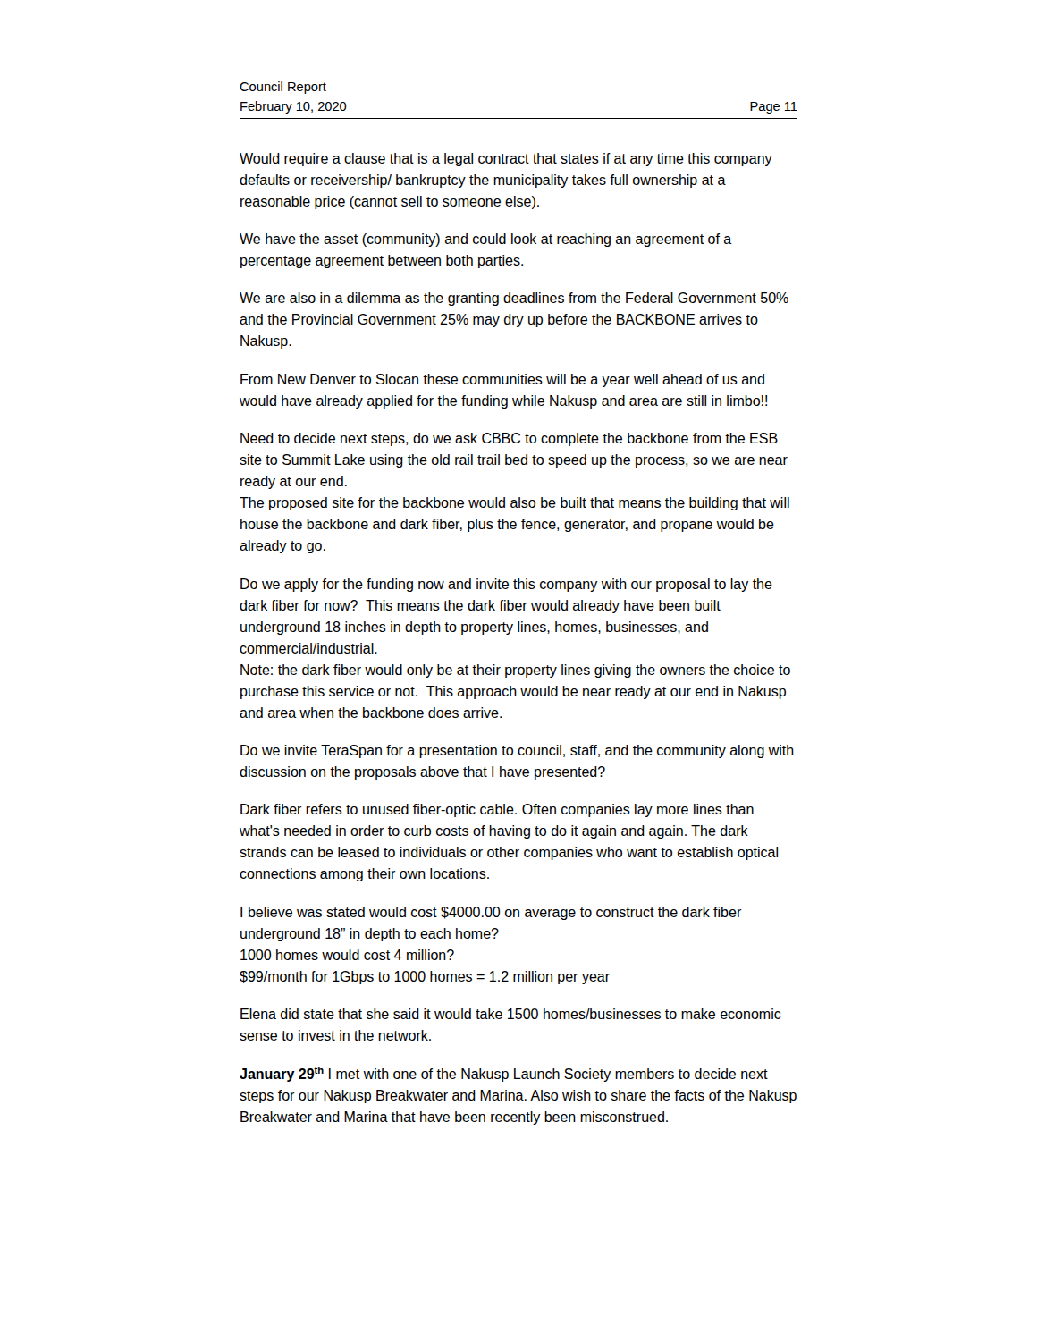Council Report
February 10, 2020
Page 11
Would require a clause that is a legal contract that states if at any time this company defaults or receivership/ bankruptcy the municipality takes full ownership at a reasonable price (cannot sell to someone else).
We have the asset (community) and could look at reaching an agreement of a percentage agreement between both parties.
We are also in a dilemma as the granting deadlines from the Federal Government 50% and the Provincial Government 25% may dry up before the BACKBONE arrives to Nakusp.
From New Denver to Slocan these communities will be a year well ahead of us and would have already applied for the funding while Nakusp and area are still in limbo!!
Need to decide next steps, do we ask CBBC to complete the backbone from the ESB site to Summit Lake using the old rail trail bed to speed up the process, so we are near ready at our end.
The proposed site for the backbone would also be built that means the building that will house the backbone and dark fiber, plus the fence, generator, and propane would be already to go.
Do we apply for the funding now and invite this company with our proposal to lay the dark fiber for now? This means the dark fiber would already have been built underground 18 inches in depth to property lines, homes, businesses, and commercial/industrial.
Note: the dark fiber would only be at their property lines giving the owners the choice to purchase this service or not. This approach would be near ready at our end in Nakusp and area when the backbone does arrive.
Do we invite TeraSpan for a presentation to council, staff, and the community along with discussion on the proposals above that I have presented?
Dark fiber refers to unused fiber-optic cable. Often companies lay more lines than what's needed in order to curb costs of having to do it again and again. The dark strands can be leased to individuals or other companies who want to establish optical connections among their own locations.
I believe was stated would cost $4000.00 on average to construct the dark fiber underground 18” in depth to each home?
1000 homes would cost 4 million?
$99/month for 1Gbps to 1000 homes = 1.2 million per year
Elena did state that she said it would take 1500 homes/businesses to make economic sense to invest in the network.
January 29th I met with one of the Nakusp Launch Society members to decide next steps for our Nakusp Breakwater and Marina. Also wish to share the facts of the Nakusp Breakwater and Marina that have been recently been misconstrued.